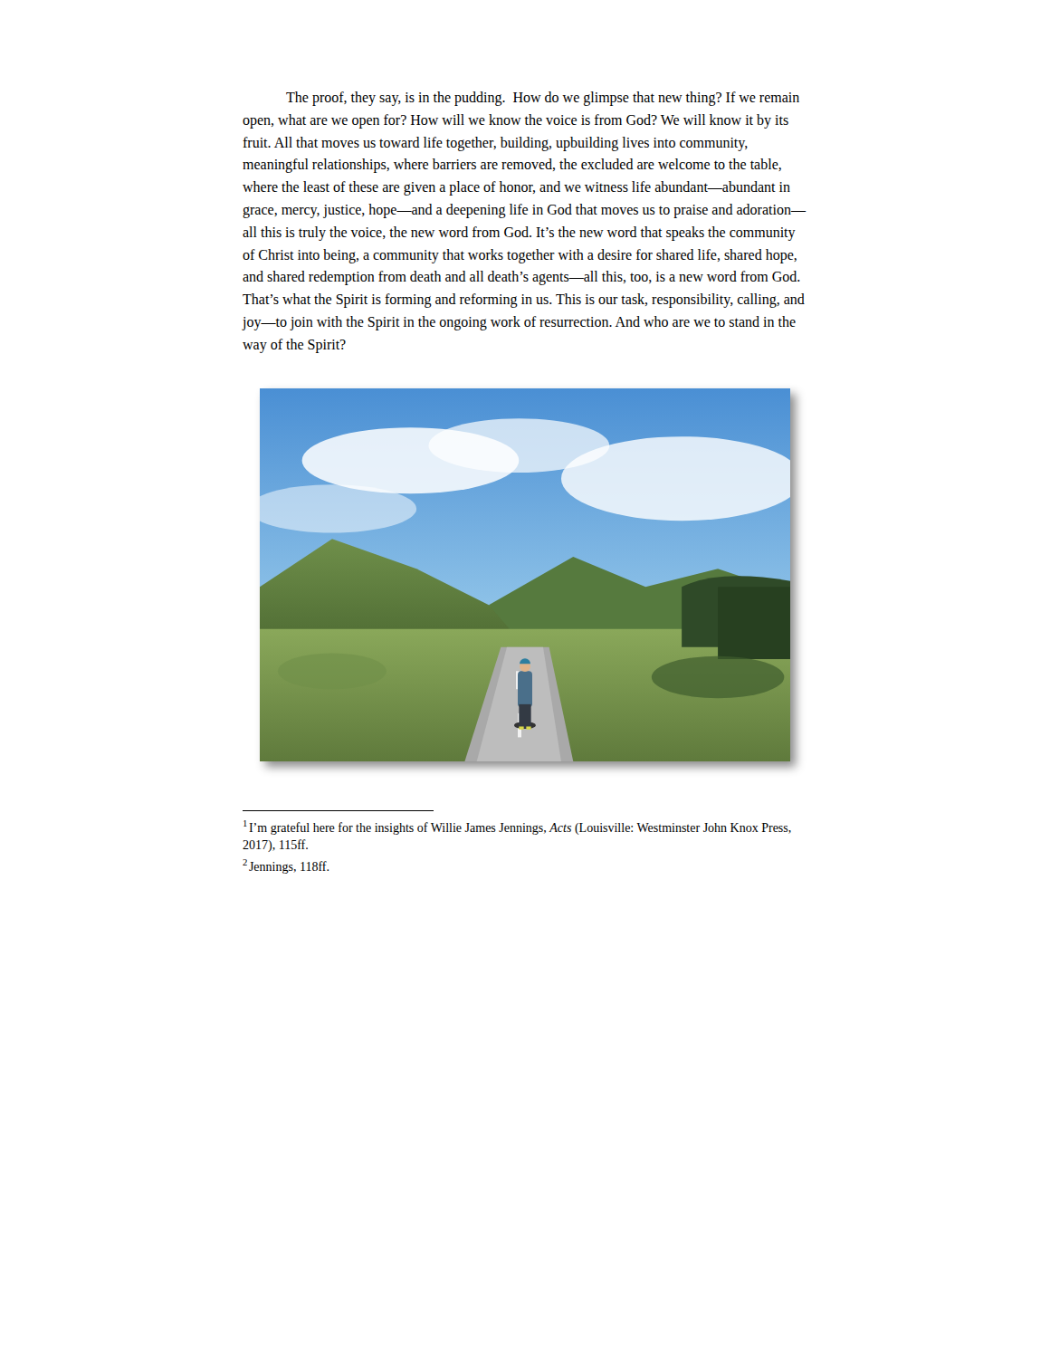The proof, they say, is in the pudding. How do we glimpse that new thing? If we remain open, what are we open for? How will we know the voice is from God? We will know it by its fruit. All that moves us toward life together, building, upbuilding lives into community, meaningful relationships, where barriers are removed, the excluded are welcome to the table, where the least of these are given a place of honor, and we witness life abundant—abundant in grace, mercy, justice, hope—and a deepening life in God that moves us to praise and adoration—all this is truly the voice, the new word from God. It’s the new word that speaks the community of Christ into being, a community that works together with a desire for shared life, shared hope, and shared redemption from death and all death’s agents—all this, too, is a new word from God. That’s what the Spirit is forming and reforming in us. This is our task, responsibility, calling, and joy—to join with the Spirit in the ongoing work of resurrection. And who are we to stand in the way of the Spirit?
1 I’m grateful here for the insights of Willie James Jennings, Acts (Louisville: Westminster John Knox Press, 2017), 115ff.
2 Jennings, 118ff.